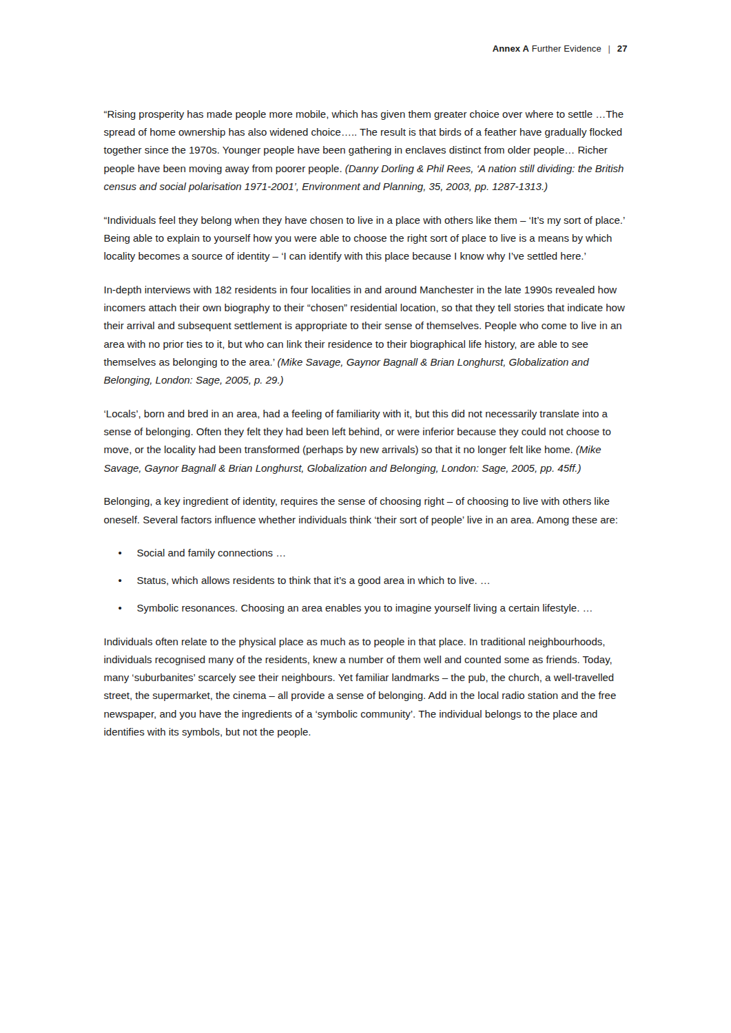Annex A Further Evidence | 27
“Rising prosperity has made people more mobile, which has given them greater choice over where to settle …The spread of home ownership has also widened choice….. The result is that birds of a feather have gradually flocked together since the 1970s. Younger people have been gathering in enclaves distinct from older people… Richer people have been moving away from poorer people. (Danny Dorling & Phil Rees, ‘A nation still dividing: the British census and social polarisation 1971-2001’, Environment and Planning, 35, 2003, pp. 1287-1313.)
“Individuals feel they belong when they have chosen to live in a place with others like them – ‘It’s my sort of place.’ Being able to explain to yourself how you were able to choose the right sort of place to live is a means by which locality becomes a source of identity – ‘I can identify with this place because I know why I’ve settled here.’
In-depth interviews with 182 residents in four localities in and around Manchester in the late 1990s revealed how incomers attach their own biography to their “chosen” residential location, so that they tell stories that indicate how their arrival and subsequent settlement is appropriate to their sense of themselves. People who come to live in an area with no prior ties to it, but who can link their residence to their biographical life history, are able to see themselves as belonging to the area.’ (Mike Savage, Gaynor Bagnall & Brian Longhurst, Globalization and Belonging, London: Sage, 2005, p. 29.)
‘Locals’, born and bred in an area, had a feeling of familiarity with it, but this did not necessarily translate into a sense of belonging. Often they felt they had been left behind, or were inferior because they could not choose to move, or the locality had been transformed (perhaps by new arrivals) so that it no longer felt like home. (Mike Savage, Gaynor Bagnall & Brian Longhurst, Globalization and Belonging, London: Sage, 2005, pp. 45ff.)
Belonging, a key ingredient of identity, requires the sense of choosing right – of choosing to live with others like oneself. Several factors influence whether individuals think ‘their sort of people’ live in an area. Among these are:
Social and family connections …
Status, which allows residents to think that it’s a good area in which to live. …
Symbolic resonances. Choosing an area enables you to imagine yourself living a certain lifestyle. …
Individuals often relate to the physical place as much as to people in that place. In traditional neighbourhoods, individuals recognised many of the residents, knew a number of them well and counted some as friends. Today, many ‘suburbanites’ scarcely see their neighbours. Yet familiar landmarks – the pub, the church, a well-travelled street, the supermarket, the cinema – all provide a sense of belonging. Add in the local radio station and the free newspaper, and you have the ingredients of a ‘symbolic community’. The individual belongs to the place and identifies with its symbols, but not the people.